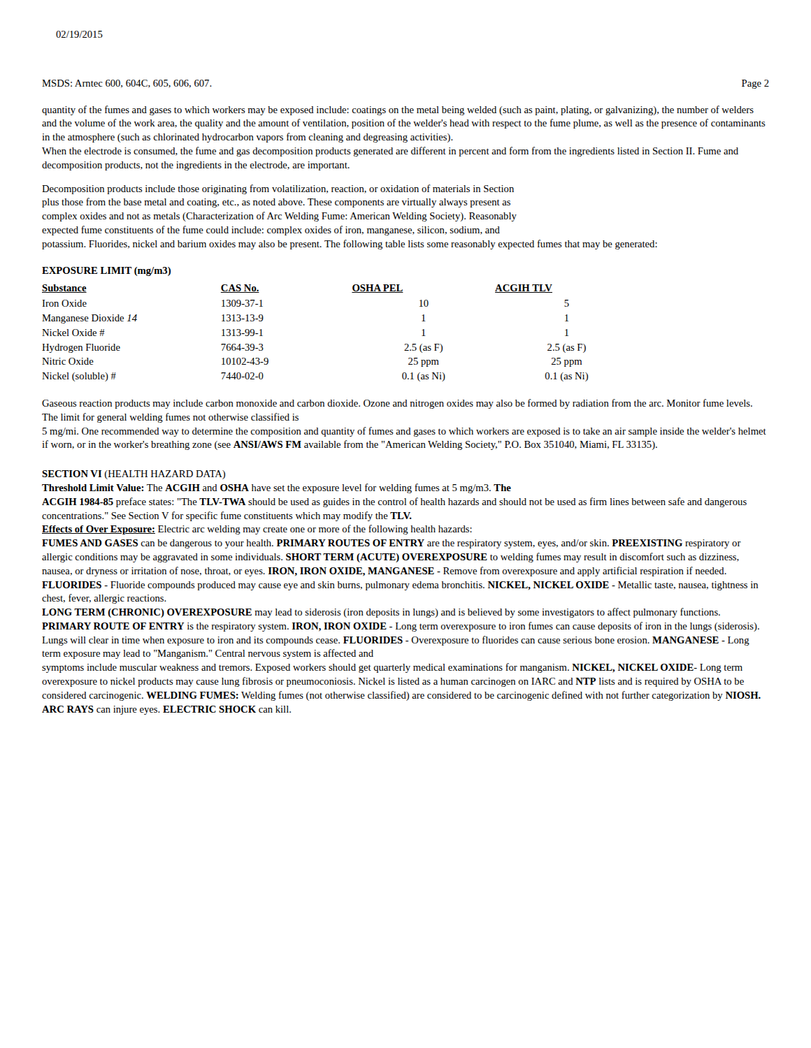02/19/2015
MSDS: Arntec 600, 604C, 605, 606, 607.
Page 2
quantity of the fumes and gases to which workers may be exposed include: coatings on the metal being welded (such as paint, plating, or galvanizing), the number of welders and the volume of the work area, the quality and the amount of ventilation, position of the welder's head with respect to the fume plume, as well as the presence of contaminants in the atmosphere (such as chlorinated hydrocarbon vapors from cleaning and degreasing activities).
When the electrode is consumed, the fume and gas decomposition products generated are different in percent and form from the ingredients listed in Section II. Fume and decomposition products, not the ingredients in the electrode, are important.
Decomposition products include those originating from volatilization, reaction, or oxidation of materials in Section
plus those from the base metal and coating, etc., as noted above. These components are virtually always present as
complex oxides and not as metals (Characterization of Arc Welding Fume: American Welding Society). Reasonably
expected fume constituents of the fume could include: complex oxides of iron, manganese, silicon, sodium, and
potassium. Fluorides, nickel and barium oxides may also be present. The following table lists some reasonably expected fumes that may be generated:
EXPOSURE LIMIT (mg/m3)
| Substance | CAS No. | OSHA PEL | ACGIH TLV |
| --- | --- | --- | --- |
| Iron Oxide | 1309-37-1 | 10 | 5 |
| Manganese Dioxide 14 | 1313-13-9 | 1 | 1 |
| Nickel Oxide # | 1313-99-1 | 1 | 1 |
| Hydrogen Fluoride | 7664-39-3 | 2.5 (as F) | 2.5 (as F) |
| Nitric Oxide | 10102-43-9 | 25 ppm | 25 ppm |
| Nickel (soluble) # | 7440-02-0 | 0.1 (as Ni) | 0.1 (as Ni) |
Gaseous reaction products may include carbon monoxide and carbon dioxide. Ozone and nitrogen oxides may also be formed by radiation from the arc. Monitor fume levels. The limit for general welding fumes not otherwise classified is
5 mg/mi. One recommended way to determine the composition and quantity of fumes and gases to which workers are exposed is to take an air sample inside the welder's helmet if worn, or in the worker's breathing zone (see ANSI/AWS FM available from the "American Welding Society," P.O. Box 351040, Miami, FL 33135).
SECTION VI (HEALTH HAZARD DATA)
Threshold Limit Value: The ACGIH and OSHA have set the exposure level for welding fumes at 5 mg/m3. The
ACGIH 1984-85 preface states: "The TLV-TWA should be used as guides in the control of health hazards and should not be used as firm lines between safe and dangerous concentrations." See Section V for specific fume constituents which may modify the TLV.
Effects of Over Exposure: Electric arc welding may create one or more of the following health hazards:
FUMES AND GASES can be dangerous to your health. PRIMARY ROUTES OF ENTRY are the respiratory system, eyes, and/or skin. PREEXISTING respiratory or allergic conditions may be aggravated in some individuals. SHORT TERM (ACUTE) OVEREXPOSURE to welding fumes may result in discomfort such as dizziness, nausea, or dryness or irritation of nose, throat, or eyes. IRON, IRON OXIDE, MANGANESE - Remove from overexposure and apply artificial respiration if needed. FLUORIDES - Fluoride compounds produced may cause eye and skin burns, pulmonary edema bronchitis. NICKEL, NICKEL OXIDE - Metallic taste, nausea, tightness in chest, fever, allergic reactions.
LONG TERM (CHRONIC) OVEREXPOSURE may lead to siderosis (iron deposits in lungs) and is believed by some investigators to affect pulmonary functions. PRIMARY ROUTE OF ENTRY is the respiratory system. IRON, IRON OXIDE - Long term overexposure to iron fumes can cause deposits of iron in the lungs (siderosis). Lungs will clear in time when exposure to iron and its compounds cease. FLUORIDES - Overexposure to fluorides can cause serious bone erosion. MANGANESE - Long term exposure may lead to "Manganism." Central nervous system is affected and
symptoms include muscular weakness and tremors. Exposed workers should get quarterly medical examinations for manganism. NICKEL, NICKEL OXIDE- Long term overexposure to nickel products may cause lung fibrosis or pneumoconiosis. Nickel is listed as a human carcinogen on IARC and NTP lists and is required by OSHA to be considered carcinogenic. WELDING FUMES: Welding fumes (not otherwise classified) are considered to be carcinogenic defined with not further categorization by NIOSH. ARC RAYS can injure eyes. ELECTRIC SHOCK can kill.